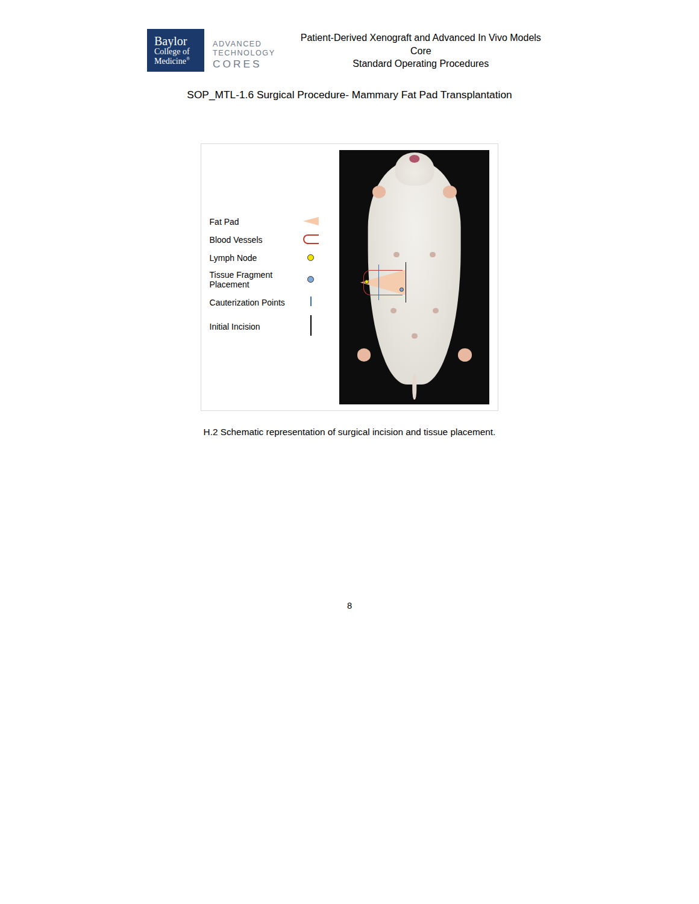Baylor College of Medicine®
ADVANCED TECHNOLOGY CORES
Patient-Derived Xenograft and Advanced In Vivo Models Core Standard Operating Procedures
SOP_MTL-1.6 Surgical Procedure- Mammary Fat Pad Transplantation
| Fat Pad | |
| Blood Vessels | |
| Lymph Node | |
| Tissue Fragment Placement | |
| Cauterization Points | |
| Initial Incision | |
H.2 Schematic representation of surgical incision and tissue placement.
8